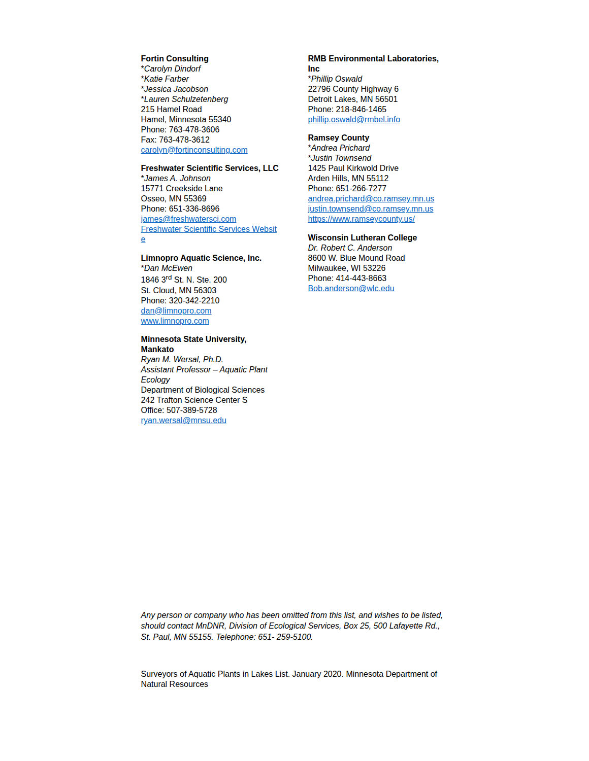Fortin Consulting
*Carolyn Dindorf
*Katie Farber
*Jessica Jacobson
*Lauren Schulzetenberg
215 Hamel Road
Hamel, Minnesota 55340
Phone: 763-478-3606
Fax: 763-478-3612
carolyn@fortinconsulting.com
Freshwater Scientific Services, LLC
*James A. Johnson
15771 Creekside Lane
Osseo, MN 55369
Phone: 651-336-8696
james@freshwatersci.com
Freshwater Scientific Services Website
Limnopro Aquatic Science, Inc.
*Dan McEwen
1846 3rd St. N. Ste. 200
St. Cloud, MN 56303
Phone: 320-342-2210
dan@limnopro.com
www.limnopro.com
Minnesota State University, Mankato
Ryan M. Wersal, Ph.D.
Assistant Professor – Aquatic Plant Ecology
Department of Biological Sciences
242 Trafton Science Center S
Office: 507-389-5728
ryan.wersal@mnsu.edu
RMB Environmental Laboratories, Inc
*Phillip Oswald
22796 County Highway 6
Detroit Lakes, MN 56501
Phone: 218-846-1465
phillip.oswald@rmbel.info
Ramsey County
*Andrea Prichard
*Justin Townsend
1425 Paul Kirkwold Drive
Arden Hills, MN 55112
Phone: 651-266-7277
andrea.prichard@co.ramsey.mn.us
justin.townsend@co.ramsey.mn.us
https://www.ramseycounty.us/
Wisconsin Lutheran College
Dr. Robert C. Anderson
8600 W. Blue Mound Road
Milwaukee, WI 53226
Phone: 414-443-8663
Bob.anderson@wlc.edu
Any person or company who has been omitted from this list, and wishes to be listed, should contact MnDNR, Division of Ecological Services, Box 25, 500 Lafayette Rd., St. Paul, MN 55155. Telephone: 651- 259-5100.
Surveyors of Aquatic Plants in Lakes List. January 2020. Minnesota Department of Natural Resources